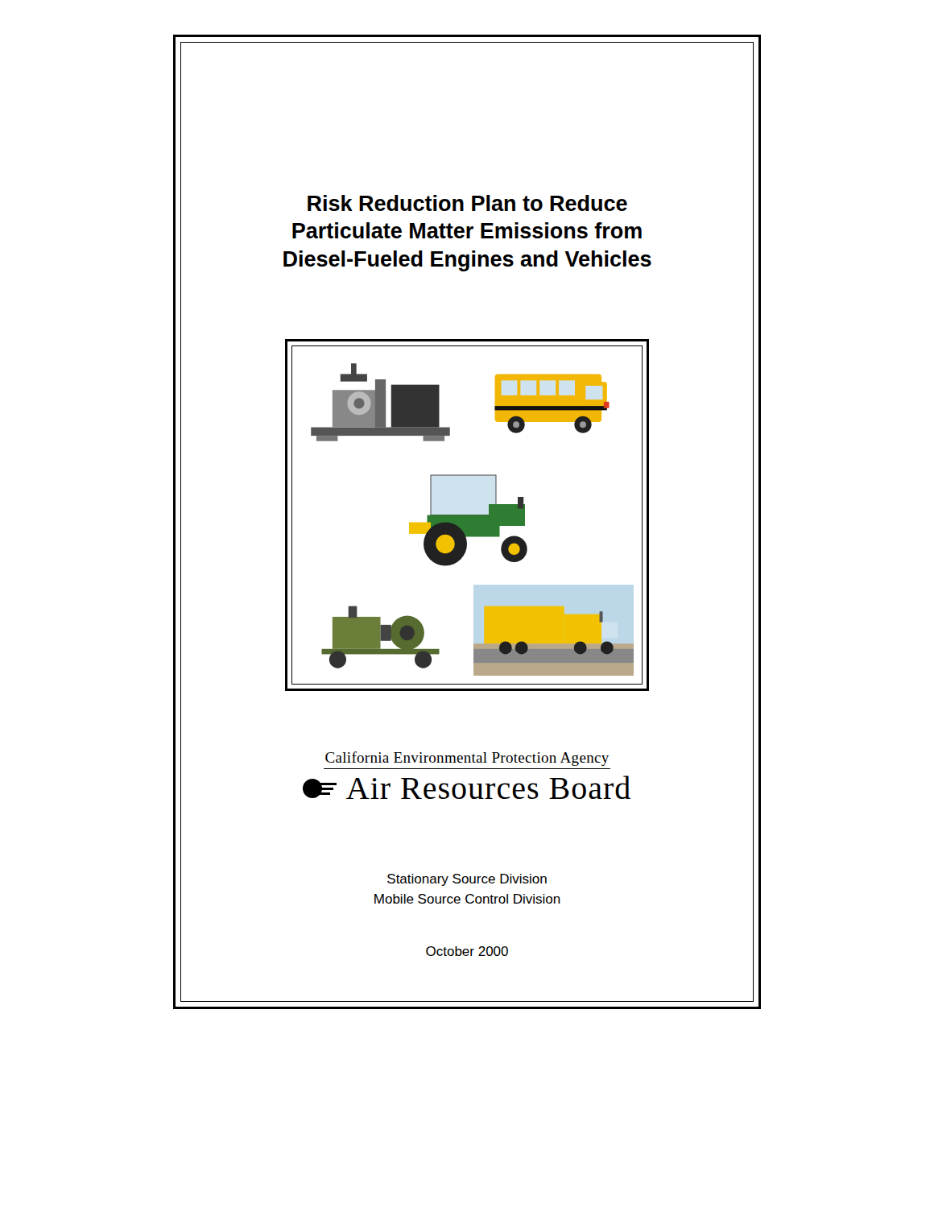Risk Reduction Plan to Reduce
Particulate Matter Emissions from
Diesel-Fueled Engines and Vehicles
California Environmental Protection Agency
Air Resources Board
Stationary Source Division
Mobile Source Control Division
October 2000